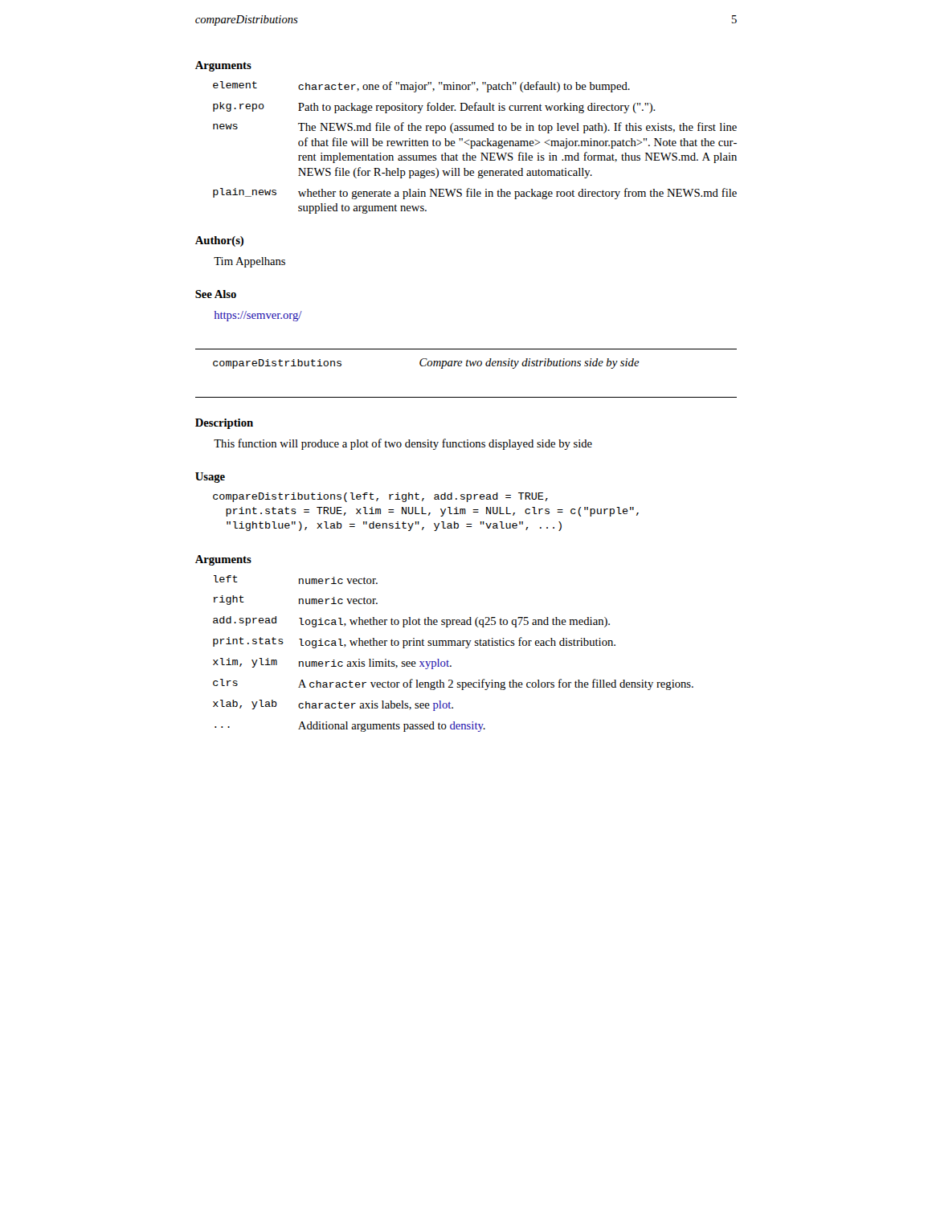compareDistributions 5
Arguments
element
character, one of "major", "minor", "patch" (default) to be bumped.
pkg.repo
Path to package repository folder. Default is current working directory (".").
news
The NEWS.md file of the repo (assumed to be in top level path). If this exists, the first line of that file will be rewritten to be "<packagename> <major.minor.patch>". Note that the current implementation assumes that the NEWS file is in .md format, thus NEWS.md. A plain NEWS file (for R-help pages) will be generated automatically.
plain_news
whether to generate a plain NEWS file in the package root directory from the NEWS.md file supplied to argument news.
Author(s)
Tim Appelhans
See Also
https://semver.org/
compareDistributions Compare two density distributions side by side
Description
This function will produce a plot of two density functions displayed side by side
Usage
compareDistributions(left, right, add.spread = TRUE,
  print.stats = TRUE, xlim = NULL, ylim = NULL, clrs = c("purple",
  "lightblue"), xlab = "density", ylab = "value", ...)
Arguments
left
numeric vector.
right
numeric vector.
add.spread
logical, whether to plot the spread (q25 to q75 and the median).
print.stats
logical, whether to print summary statistics for each distribution.
xlim, ylim
numeric axis limits, see xyplot.
clrs
A character vector of length 2 specifying the colors for the filled density regions.
xlab, ylab
character axis labels, see plot.
...
Additional arguments passed to density.